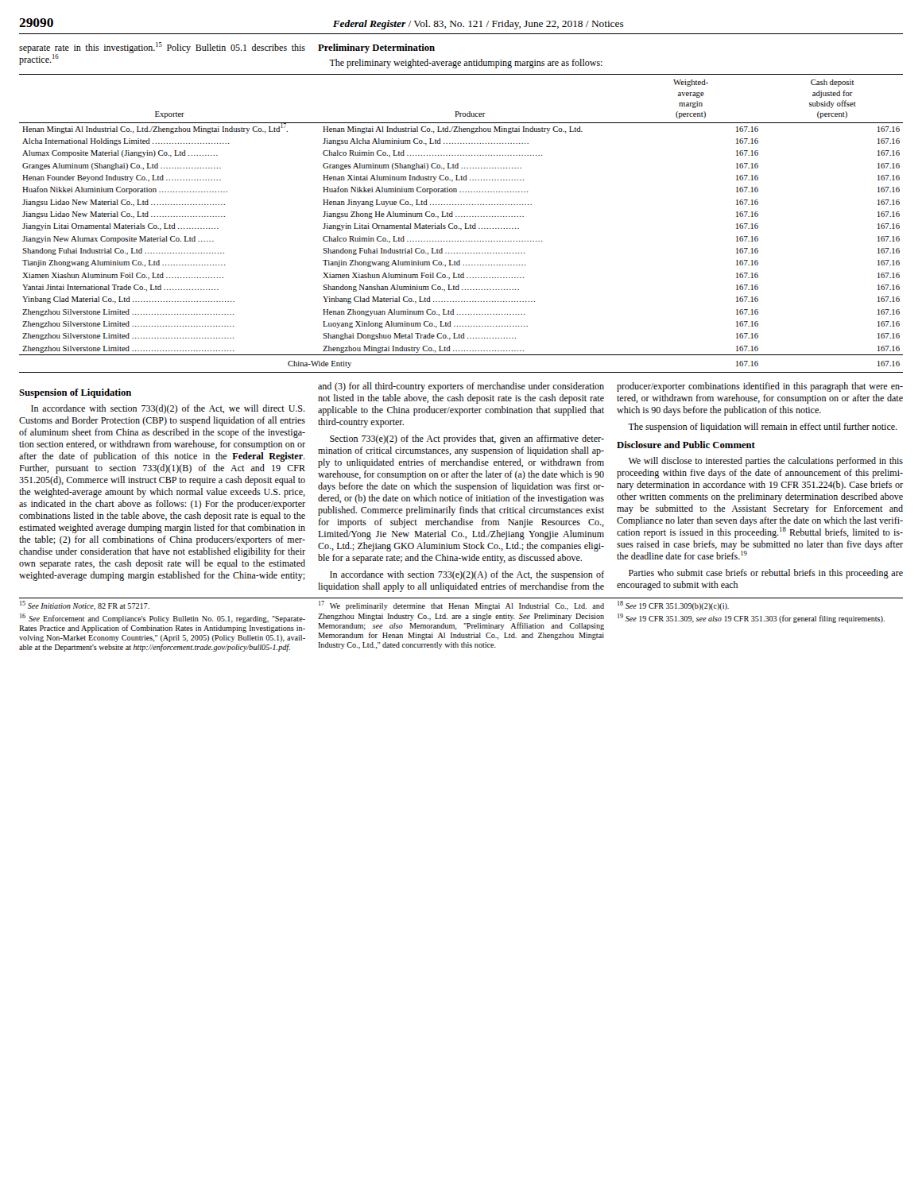29090
Federal Register / Vol. 83, No. 121 / Friday, June 22, 2018 / Notices
separate rate in this investigation.15 Policy Bulletin 05.1 describes this practice.16
Preliminary Determination
The preliminary weighted-average antidumping margins are as follows:
| Exporter | Producer | Weighted- average margin (percent) | Cash deposit adjusted for subsidy offset (percent) |
| --- | --- | --- | --- |
| Henan Mingtai Al Industrial Co., Ltd./Zhengzhou Mingtai Industry Co., Ltd 17 . | Henan Mingtai Al Industrial Co., Ltd./Zhengzhou Mingtai Industry Co., Ltd. | 167.16 | 167.16 |
| Alcha International Holdings Limited ............................ | Jiangsu Alcha Aluminium Co., Ltd ............................... | 167.16 | 167.16 |
| Alumax Composite Material (Jiangyin) Co., Ltd ........... | Chalco Ruimin Co., Ltd ................................................. | 167.16 | 167.16 |
| Granges Aluminum (Shanghai) Co., Ltd ...................... | Granges Aluminum (Shanghai) Co., Ltd ...................... | 167.16 | 167.16 |
| Henan Founder Beyond Industry Co., Ltd .................... | Henan Xintai Aluminum Industry Co., Ltd .................... | 167.16 | 167.16 |
| Huafon Nikkei Aluminium Corporation ......................... | Huafon Nikkei Aluminium Corporation ......................... | 167.16 | 167.16 |
| Jiangsu Lidao New Material Co., Ltd ........................... | Henan Jinyang Luyue Co., Ltd ..................................... | 167.16 | 167.16 |
| Jiangsu Lidao New Material Co., Ltd ........................... | Jiangsu Zhong He Aluminum Co., Ltd ......................... | 167.16 | 167.16 |
| Jiangyin Litai Ornamental Materials Co., Ltd ............... | Jiangyin Litai Ornamental Materials Co., Ltd ............... | 167.16 | 167.16 |
| Jiangyin New Alumax Composite Material Co. Ltd ...... | Chalco Ruimin Co., Ltd ................................................. | 167.16 | 167.16 |
| Shandong Fuhai Industrial Co., Ltd ............................. | Shandong Fuhai Industrial Co., Ltd ............................. | 167.16 | 167.16 |
| Tianjin Zhongwang Aluminium Co., Ltd ....................... | Tianjin Zhongwang Aluminium Co., Ltd ....................... | 167.16 | 167.16 |
| Xiamen Xiashun Aluminum Foil Co., Ltd ..................... | Xiamen Xiashun Aluminum Foil Co., Ltd ..................... | 167.16 | 167.16 |
| Yantai Jintai International Trade Co., Ltd .................... | Shandong Nanshan Aluminium Co., Ltd ..................... | 167.16 | 167.16 |
| Yinbang Clad Material Co., Ltd ..................................... | Yinbang Clad Material Co., Ltd ..................................... | 167.16 | 167.16 |
| Zhengzhou Silverstone Limited ..................................... | Henan Zhongyuan Aluminum Co., Ltd ......................... | 167.16 | 167.16 |
| Zhengzhou Silverstone Limited ..................................... | Luoyang Xinlong Aluminum Co., Ltd ........................... | 167.16 | 167.16 |
| Zhengzhou Silverstone Limited ..................................... | Shanghai Dongshuo Metal Trade Co., Ltd .................. | 167.16 | 167.16 |
| Zhengzhou Silverstone Limited ..................................... | Zhengzhou Mingtai Industry Co., Ltd .......................... | 167.16 | 167.16 |
| China-Wide Entity | 167.16 | 167.16 |
Suspension of Liquidation
In accordance with section 733(d)(2) of the Act, we will direct U.S. Customs and Border Protection (CBP) to suspend liquidation of all entries of aluminum sheet from China as described in the scope of the investigation section entered, or withdrawn from warehouse, for consumption on or after the date of publication of this notice in the Federal Register. Further, pursuant to section 733(d)(1)(B) of the Act and 19 CFR 351.205(d), Commerce will instruct CBP to require a cash deposit equal to the weighted-average amount by which normal value exceeds U.S. price, as indicated in the chart above as follows: (1) For the producer/exporter combinations listed in the table above, the cash deposit rate is equal to the estimated weighted average dumping margin listed for that combination in the table; (2) for all combinations of China producers/exporters of merchandise under consideration that have not established eligibility for their own separate rates, the cash deposit rate will be equal to the estimated weighted-average dumping margin established for the China-wide entity; and (3) for all third-country exporters of merchandise under consideration not listed in the table above, the cash deposit rate is the cash deposit rate applicable to the China producer/exporter combination that supplied that third-country exporter.
Section 733(e)(2) of the Act provides that, given an affirmative determination of critical circumstances, any suspension of liquidation shall apply to unliquidated entries of merchandise entered, or withdrawn from warehouse, for consumption on or after the later of (a) the date which is 90 days before the date on which the suspension of liquidation was first ordered, or (b) the date on which notice of initiation of the investigation was published. Commerce preliminarily finds that critical circumstances exist for imports of subject merchandise from Nanjie Resources Co., Limited/Yong Jie New Material Co., Ltd./Zhejiang Yongjie Aluminum Co., Ltd.; Zhejiang GKO Aluminium Stock Co., Ltd.; the companies eligible for a separate rate; and the China-wide entity, as discussed above.
In accordance with section 733(e)(2)(A) of the Act, the suspension of liquidation shall apply to all unliquidated entries of merchandise from the producer/exporter combinations identified in this paragraph that were entered, or withdrawn from warehouse, for consumption on or after the date which is 90 days before the publication of this notice.
The suspension of liquidation will remain in effect until further notice.
Disclosure and Public Comment
We will disclose to interested parties the calculations performed in this proceeding within five days of the date of announcement of this preliminary determination in accordance with 19 CFR 351.224(b). Case briefs or other written comments on the preliminary determination described above may be submitted to the Assistant Secretary for Enforcement and Compliance no later than seven days after the date on which the last verification report is issued in this proceeding.18 Rebuttal briefs, limited to issues raised in case briefs, may be submitted no later than five days after the deadline date for case briefs.19
Parties who submit case briefs or rebuttal briefs in this proceeding are encouraged to submit with each
15 See Initiation Notice, 82 FR at 57217.
16 See Enforcement and Compliance's Policy Bulletin No. 05.1, regarding, ''Separate-Rates Practice and Application of Combination Rates in Antidumping Investigations involving Non-Market Economy Countries,'' (April 5, 2005) (Policy Bulletin 05.1), available at the Department's website at http://enforcement.trade.gov/policy/bull05-1.pdf.
17 We preliminarily determine that Henan Mingtai Al Industrial Co., Ltd. and Zhengzhou Mingtai Industry Co., Ltd. are a single entity. See Preliminary Decision Memorandum; see also Memorandum, ''Preliminary Affiliation and Collapsing Memorandum for Henan Mingtai Al Industrial Co., Ltd. and Zhengzhou Mingtai Industry Co., Ltd.,'' dated concurrently with this notice.
18 See 19 CFR 351.309(b)(2)(c)(i).
19 See 19 CFR 351.309, see also 19 CFR 351.303 (for general filing requirements).